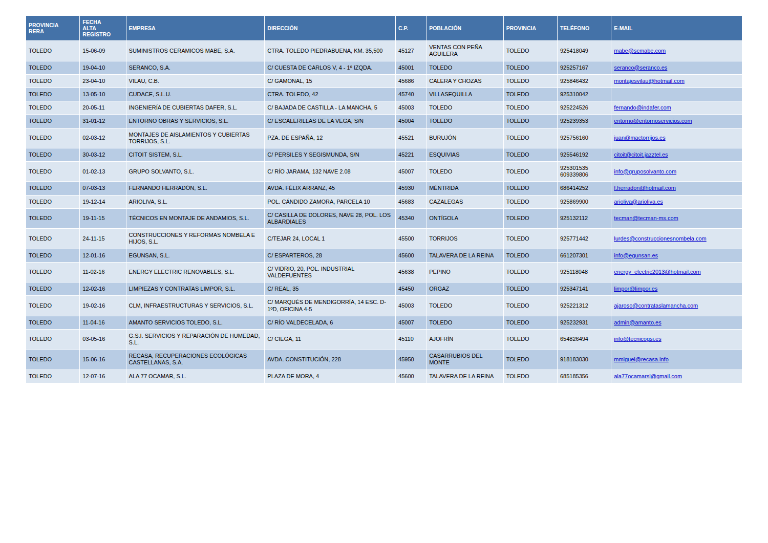| PROVINCIA RERA | FECHA ALTA REGISTRO | EMPRESA | DIRECCIÓN | C.P. | POBLACIÓN | PROVINCIA | TELÉFONO | E-MAIL |
| --- | --- | --- | --- | --- | --- | --- | --- | --- |
| TOLEDO | 15-06-09 | SUMINISTROS CERAMICOS MABE, S.A. | CTRA. TOLEDO PIEDRABUENA, KM. 35,500 | 45127 | VENTAS CON PEÑA AGUILERA | TOLEDO | 925418049 | mabe@scmabe.com |
| TOLEDO | 19-04-10 | SERANCO, S.A. | C/ CUESTA DE CARLOS V, 4 - 1º IZQDA. | 45001 | TOLEDO | TOLEDO | 925257167 | seranco@seranco.es |
| TOLEDO | 23-04-10 | VILAU, C.B. | C/ GAMONAL, 15 | 45686 | CALERA Y CHOZAS | TOLEDO | 925846432 | montajesvilau@hotmail.com |
| TOLEDO | 13-05-10 | CUDACE, S.L.U. | CTRA. TOLEDO, 42 | 45740 | VILLASEQUILLA | TOLEDO | 925310042 | |
| TOLEDO | 20-05-11 | INGENIERÍA DE CUBIERTAS DAFER, S.L. | C/ BAJADA DE CASTILLA - LA MANCHA, 5 | 45003 | TOLEDO | TOLEDO | 925224526 | fernando@indafer.com |
| TOLEDO | 31-01-12 | ENTORNO OBRAS Y SERVICIOS, S.L. | C/ ESCALERILLAS DE LA VEGA, S/N | 45004 | TOLEDO | TOLEDO | 925239353 | entorno@entornoservicios.com |
| TOLEDO | 02-03-12 | MONTAJES DE AISLAMIENTOS Y CUBIERTAS TORRIJOS, S.L. | PZA. DE ESPAÑA, 12 | 45521 | BURUJÓN | TOLEDO | 925756160 | juan@mactorrijos.es |
| TOLEDO | 30-03-12 | CITOIT SISTEM, S.L. | C/ PERSILES Y SEGISMUNDA, S/N | 45221 | ESQUIVIAS | TOLEDO | 925546192 | citoit@citoit.jazztel.es |
| TOLEDO | 01-02-13 | GRUPO SOLVANTO, S.L. | C/ RÍO JARAMA, 132 NAVE 2.08 | 45007 | TOLEDO | TOLEDO | 925301535 609339806 | info@gruposolvanto.com |
| TOLEDO | 07-03-13 | FERNANDO HERRADÓN, S.L. | AVDA. FÉLIX ARRANZ, 45 | 45930 | MÉNTRIDA | TOLEDO | 686414252 | f.herradon@hotmail.com |
| TOLEDO | 19-12-14 | ARIOLIVA, S.L. | POL. CÁNDIDO ZAMORA, PARCELA 10 | 45683 | CAZALEGAS | TOLEDO | 925869900 | arioliva@arioliva.es |
| TOLEDO | 19-11-15 | TÉCNICOS EN MONTAJE DE ANDAMIOS, S.L. | C/ CASILLA DE DOLORES, NAVE 28, POL. LOS ALBARDIALES | 45340 | ONTÍGOLA | TOLEDO | 925132112 | tecman@tecman-ms.com |
| TOLEDO | 24-11-15 | CONSTRUCCIONES Y REFORMAS NOMBELA E HIJOS, S.L. | C/TEJAR 24, LOCAL 1 | 45500 | TORRIJOS | TOLEDO | 925771442 | lurdes@construccionesnombela.com |
| TOLEDO | 12-01-16 | EGUNSAN, S.L. | C/ ESPARTEROS, 28 | 45600 | TALAVERA DE LA REINA | TOLEDO | 661207301 | info@egunsan.es |
| TOLEDO | 11-02-16 | ENERGY ELECTRIC RENOVABLES, S.L. | C/ VIDRIO, 20, POL. INDUSTRIAL VALDEFUENTES | 45638 | PEPINO | TOLEDO | 925118048 | energy_electric2013@hotmail.com |
| TOLEDO | 12-02-16 | LIMPIEZAS Y CONTRATAS LIMPOR, S.L. | C/ REAL, 35 | 45450 | ORGAZ | TOLEDO | 925347141 | limpor@limpor.es |
| TOLEDO | 19-02-16 | CLM, INFRAESTRUCTURAS Y SERVICIOS, S.L. | C/ MARQUÉS DE MENDIGORRÍA, 14 ESC. D-1ºD, OFICINA 4-5 | 45003 | TOLEDO | TOLEDO | 925221312 | ajaroso@contrataslamancha.com |
| TOLEDO | 11-04-16 | AMANTO SERVICIOS TOLEDO, S.L. | C/ RÍO VALDECELADA, 6 | 45007 | TOLEDO | TOLEDO | 925232931 | admin@amanto.es |
| TOLEDO | 03-05-16 | G.S.I. SERVICIOS Y REPARACIÓN DE HUMEDAD, S.L. | C/ CIEGA, 11 | 45110 | AJOFRÍN | TOLEDO | 654826494 | info@tecnicogsi.es |
| TOLEDO | 15-06-16 | RECASA, RECUPERACIONES ECOLÓGICAS CASTELLANAS, S.A. | AVDA. CONSTITUCIÓN, 228 | 45950 | CASARRUBIOS DEL MONTE | TOLEDO | 918183030 | mmiguel@recasa.info |
| TOLEDO | 12-07-16 | ALA 77 OCAMAR, S.L. | PLAZA DE MORA, 4 | 45600 | TALAVERA DE LA REINA | TOLEDO | 685185356 | ala77ocamarsl@gmail.com |